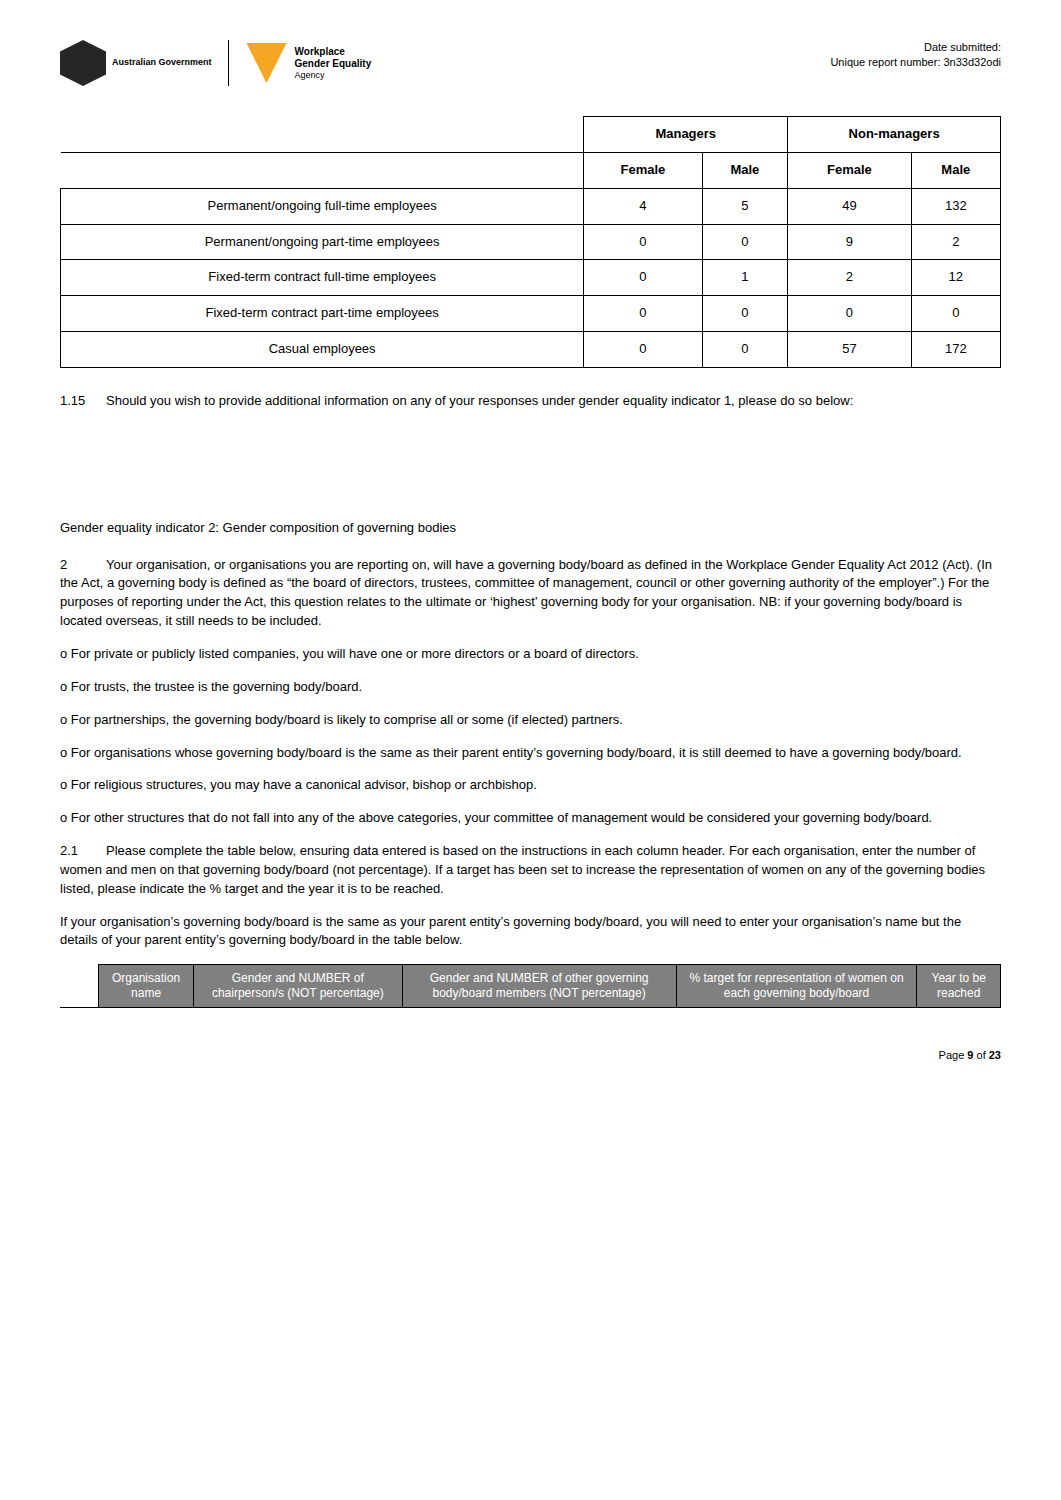Australian Government
Workplace Gender Equality Agency
Date submitted:
Unique report number: 3n33d32odi
| | Managers | Non-managers |
| --- | --- | --- |
| | Female | Male | Female | Male |
| Permanent/ongoing full-time employees | 4 | 5 | 49 | 132 |
| Permanent/ongoing part-time employees | 0 | 0 | 9 | 2 |
| Fixed-term contract full-time employees | 0 | 1 | 2 | 12 |
| Fixed-term contract part-time employees | 0 | 0 | 0 | 0 |
| Casual employees | 0 | 0 | 57 | 172 |
1.15 Should you wish to provide additional information on any of your responses under gender equality indicator 1, please do so below:
Gender equality indicator 2: Gender composition of governing bodies
2 Your organisation, or organisations you are reporting on, will have a governing body/board as defined in the Workplace Gender Equality Act 2012 (Act). (In the Act, a governing body is defined as “the board of directors, trustees, committee of management, council or other governing authority of the employer”.) For the purposes of reporting under the Act, this question relates to the ultimate or ‘highest’ governing body for your organisation. NB: if your governing body/board is located overseas, it still needs to be included.
o For private or publicly listed companies, you will have one or more directors or a board of directors.
o For trusts, the trustee is the governing body/board.
o For partnerships, the governing body/board is likely to comprise all or some (if elected) partners.
o For organisations whose governing body/board is the same as their parent entity’s governing body/board, it is still deemed to have a governing body/board.
o For religious structures, you may have a canonical advisor, bishop or archbishop.
o For other structures that do not fall into any of the above categories, your committee of management would be considered your governing body/board.
2.1 Please complete the table below, ensuring data entered is based on the instructions in each column header. For each organisation, enter the number of women and men on that governing body/board (not percentage). If a target has been set to increase the representation of women on any of the governing bodies listed, please indicate the % target and the year it is to be reached.
If your organisation’s governing body/board is the same as your parent entity’s governing body/board, you will need to enter your organisation’s name but the details of your parent entity’s governing body/board in the table below.
| | Organisation name | Gender and NUMBER of chairperson/s (NOT percentage) | Gender and NUMBER of other governing body/board members (NOT percentage) | % target for representation of women on each governing body/board | Year to be reached |
| --- | --- | --- | --- | --- | --- |
Page 9 of 23